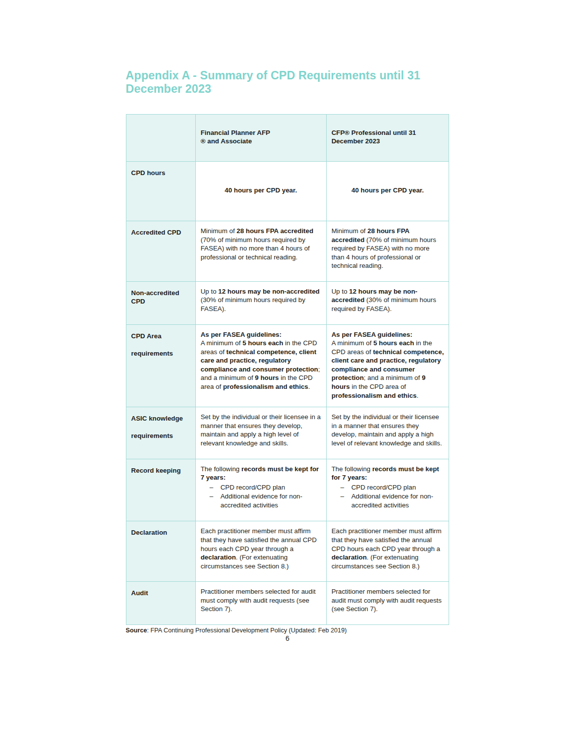Appendix A - Summary of CPD Requirements until 31 December 2023
| | Financial Planner AFP ® and Associate | CFP® Professional until 31 December 2023 |
| CPD hours | 40 hours per CPD year. | 40 hours per CPD year. |
| Accredited CPD | Minimum of 28 hours FPA accredited (70% of minimum hours required by FASEA) with no more than 4 hours of professional or technical reading. | Minimum of 28 hours FPA accredited (70% of minimum hours required by FASEA) with no more than 4 hours of professional or technical reading. |
| Non-accredited CPD | Up to 12 hours may be non-accredited (30% of minimum hours required by FASEA). | Up to 12 hours may be non-accredited (30% of minimum hours required by FASEA). |
| CPD Area requirements | As per FASEA guidelines: A minimum of 5 hours each in the CPD areas of technical competence, client care and practice, regulatory compliance and consumer protection ; and a minimum of 9 hours in the CPD area of professionalism and ethics . | As per FASEA guidelines: A minimum of 5 hours each in the CPD areas of technical competence, client care and practice, regulatory compliance and consumer protection ; and a minimum of 9 hours in the CPD area of professionalism and ethics . |
| ASIC knowledge requirements | Set by the individual or their licensee in a manner that ensures they develop, maintain and apply a high level of relevant knowledge and skills. | Set by the individual or their licensee in a manner that ensures they develop, maintain and apply a high level of relevant knowledge and skills. |
| Record keeping | The following records must be kept for 7 years: CPD record/CPD plan Additional evidence for non- accredited activities | The following records must be kept for 7 years: CPD record/CPD plan Additional evidence for non- accredited activities |
| Declaration | Each practitioner member must affirm that they have satisfied the annual CPD hours each CPD year through a declaration . (For extenuating circumstances see Section 8.) | Each practitioner member must affirm that they have satisfied the annual CPD hours each CPD year through a declaration . (For extenuating circumstances see Section 8.) |
| Audit | Practitioner members selected for audit must comply with audit requests (see Section 7). | Practitioner members selected for audit must comply with audit requests (see Section 7). |
Source: FPA Continuing Professional Development Policy (Updated: Feb 2019)
6